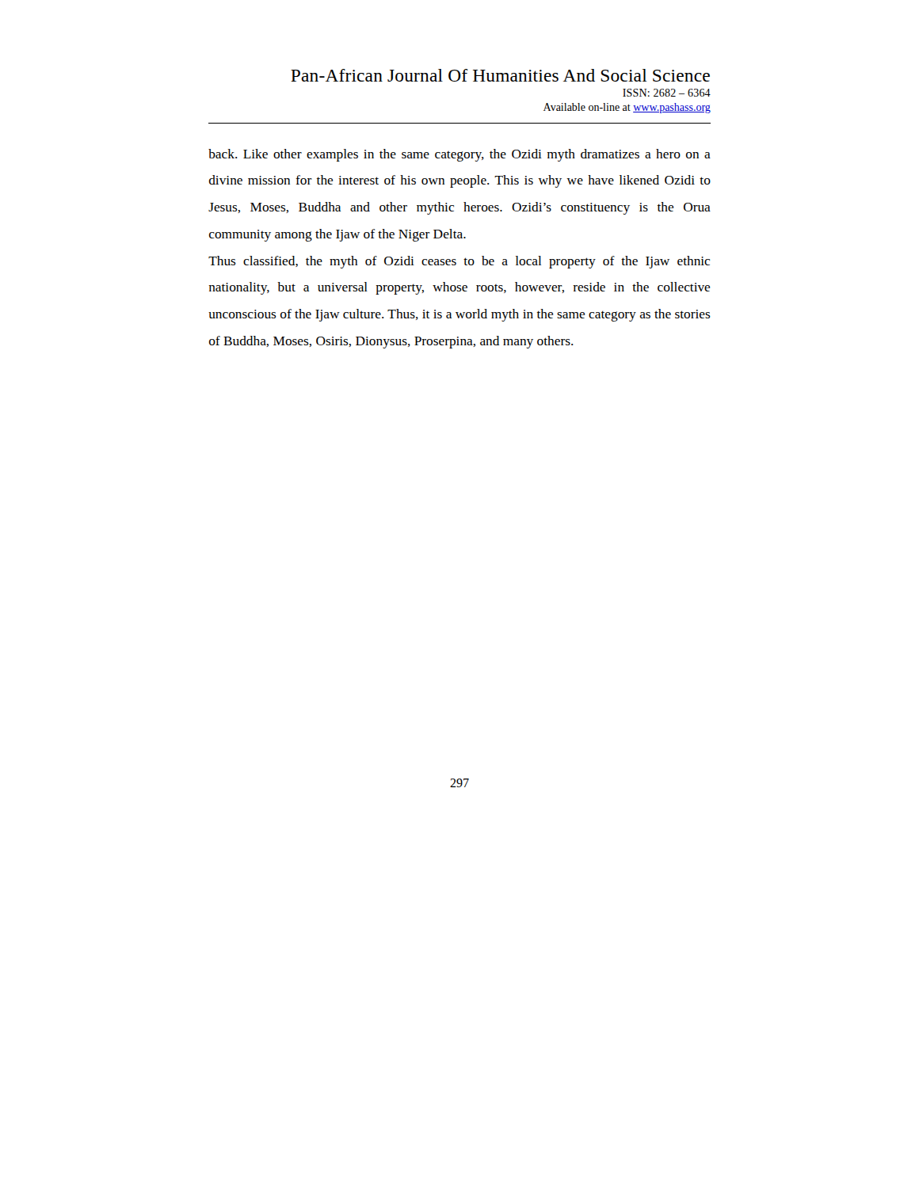Pan-African Journal Of Humanities And Social Science
ISSN: 2682 – 6364
Available on-line at www.pashass.org
back. Like other examples in the same category, the Ozidi myth dramatizes a hero on a divine mission for the interest of his own people. This is why we have likened Ozidi to Jesus, Moses, Buddha and other mythic heroes. Ozidi’s constituency is the Orua community among the Ijaw of the Niger Delta.
Thus classified, the myth of Ozidi ceases to be a local property of the Ijaw ethnic nationality, but a universal property, whose roots, however, reside in the collective unconscious of the Ijaw culture. Thus, it is a world myth in the same category as the stories of Buddha, Moses, Osiris, Dionysus, Proserpina, and many others.
297